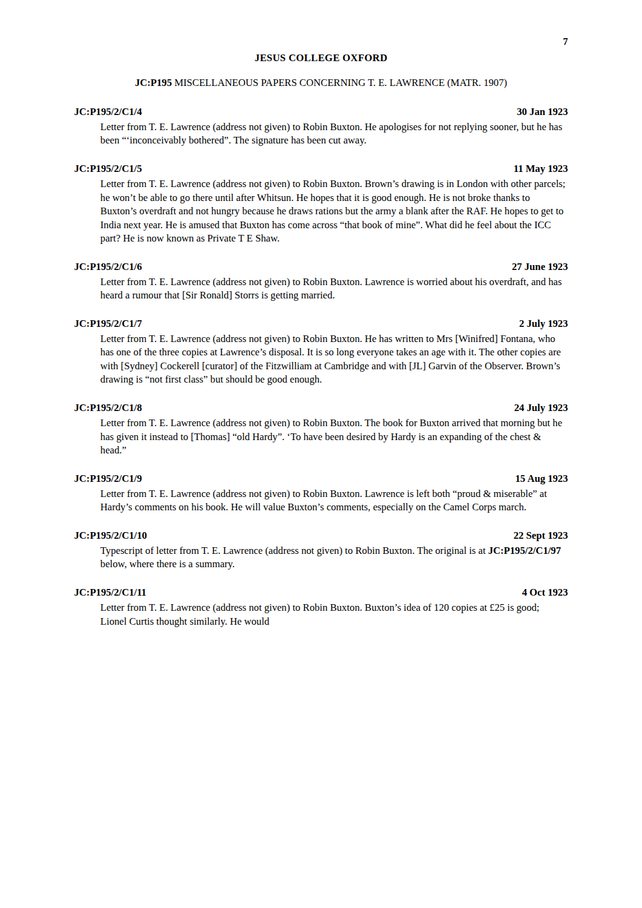7
JESUS COLLEGE OXFORD
JC:P195 MISCELLANEOUS PAPERS CONCERNING T. E. LAWRENCE (MATR. 1907)
JC:P195/2/C1/4 30 Jan 1923
Letter from T. E. Lawrence (address not given) to Robin Buxton. He apologises for not replying sooner, but he has been “‘inconceivably bothered”. The signature has been cut away.
JC:P195/2/C1/5 11 May 1923
Letter from T. E. Lawrence (address not given) to Robin Buxton. Brown’s drawing is in London with other parcels; he won’t be able to go there until after Whitsun. He hopes that it is good enough. He is not broke thanks to Buxton’s overdraft and not hungry because he draws rations but the army a blank after the RAF. He hopes to get to India next year. He is amused that Buxton has come across “that book of mine”. What did he feel about the ICC part? He is now known as Private T E Shaw.
JC:P195/2/C1/6 27 June 1923
Letter from T. E. Lawrence (address not given) to Robin Buxton. Lawrence is worried about his overdraft, and has heard a rumour that [Sir Ronald] Storrs is getting married.
JC:P195/2/C1/7 2 July 1923
Letter from T. E. Lawrence (address not given) to Robin Buxton. He has written to Mrs [Winifred] Fontana, who has one of the three copies at Lawrence’s disposal. It is so long everyone takes an age with it. The other copies are with [Sydney] Cockerell [curator] of the Fitzwilliam at Cambridge and with [JL] Garvin of the Observer. Brown’s drawing is “not first class” but should be good enough.
JC:P195/2/C1/8 24 July 1923
Letter from T. E. Lawrence (address not given) to Robin Buxton. The book for Buxton arrived that morning but he has given it instead to [Thomas] “old Hardy”. ‘To have been desired by Hardy is an expanding of the chest & head.”
JC:P195/2/C1/9 15 Aug 1923
Letter from T. E. Lawrence (address not given) to Robin Buxton. Lawrence is left both “proud & miserable” at Hardy’s comments on his book. He will value Buxton’s comments, especially on the Camel Corps march.
JC:P195/2/C1/10 22 Sept 1923
Typescript of letter from T. E. Lawrence (address not given) to Robin Buxton. The original is at JC:P195/2/C1/97 below, where there is a summary.
JC:P195/2/C1/11 4 Oct 1923
Letter from T. E. Lawrence (address not given) to Robin Buxton. Buxton’s idea of 120 copies at £25 is good; Lionel Curtis thought similarly. He would